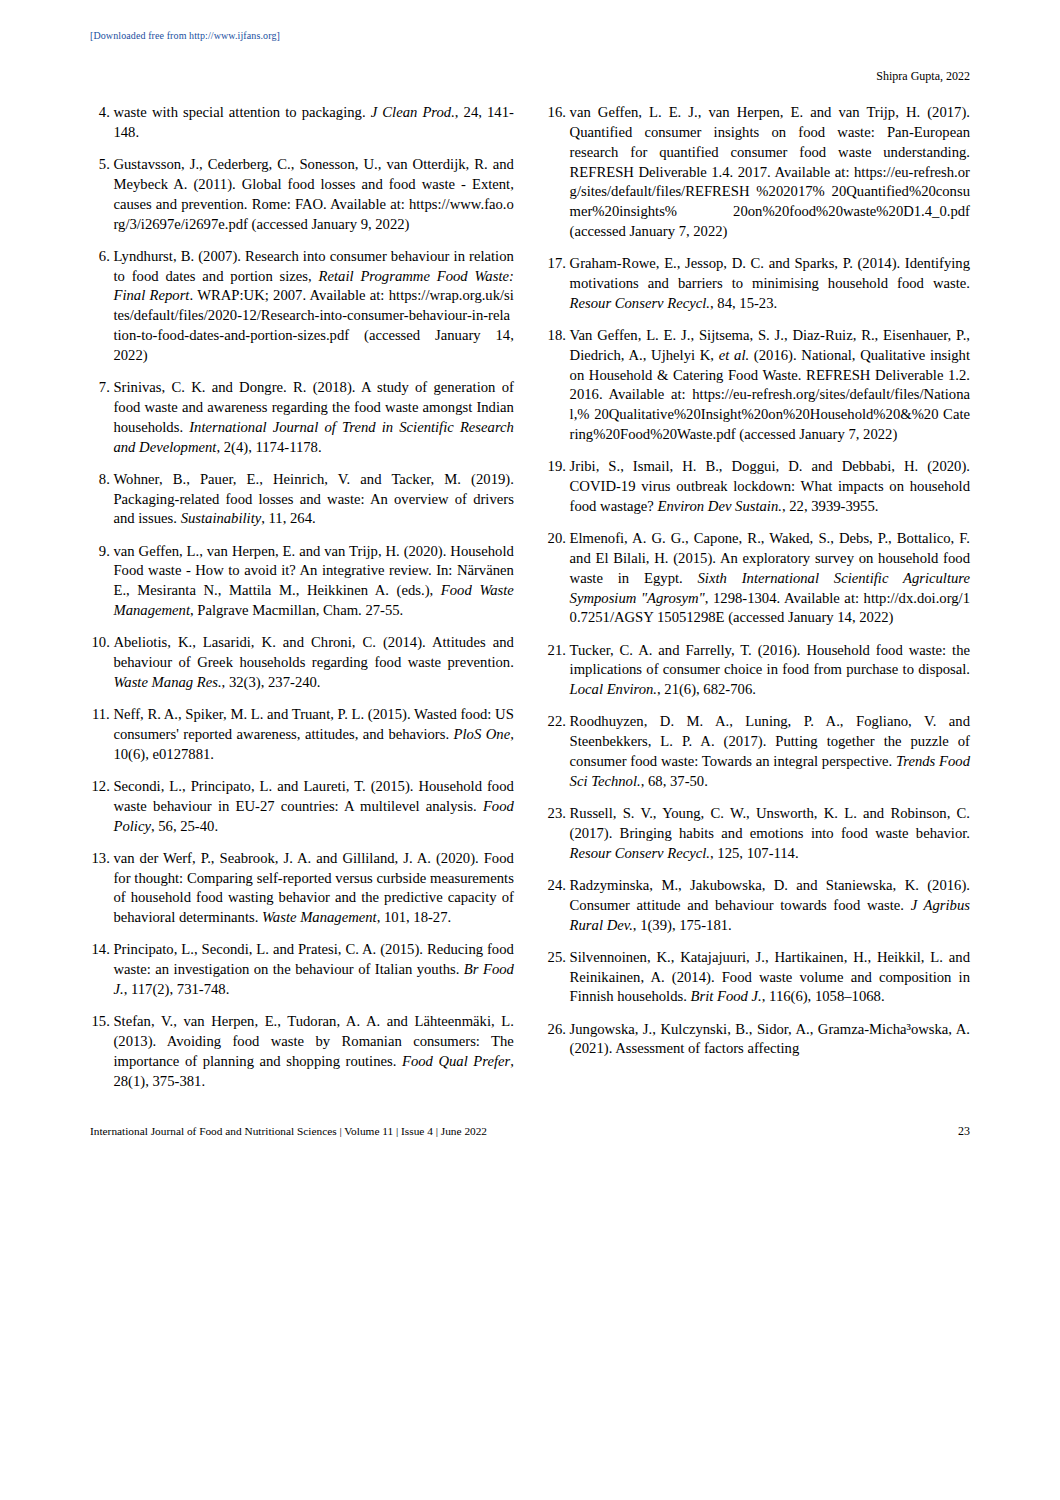[Downloaded free from http://www.ijfans.org]
Shipra Gupta, 2022
waste with special attention to packaging. J Clean Prod., 24, 141-148.
Gustavsson, J., Cederberg, C., Sonesson, U., van Otterdijk, R. and Meybeck A. (2011). Global food losses and food waste - Extent, causes and prevention. Rome: FAO. Available at: https://www.fao.org/3/i2697e/i2697e.pdf (accessed January 9, 2022)
Lyndhurst, B. (2007). Research into consumer behaviour in relation to food dates and portion sizes, Retail Programme Food Waste: Final Report. WRAP:UK; 2007. Available at: https://wrap.org.uk/sites/default/files/2020-12/Research-into-consumer-behaviour-in-relation-to-food-dates-and-portion-sizes.pdf (accessed January 14, 2022)
Srinivas, C. K. and Dongre. R. (2018). A study of generation of food waste and awareness regarding the food waste amongst Indian households. International Journal of Trend in Scientific Research and Development, 2(4), 1174-1178.
Wohner, B., Pauer, E., Heinrich, V. and Tacker, M. (2019). Packaging-related food losses and waste: An overview of drivers and issues. Sustainability, 11, 264.
van Geffen, L., van Herpen, E. and van Trijp, H. (2020). Household Food waste - How to avoid it? An integrative review. In: Närvänen E., Mesiranta N., Mattila M., Heikkinen A. (eds.), Food Waste Management, Palgrave Macmillan, Cham. 27-55.
Abeliotis, K., Lasaridi, K. and Chroni, C. (2014). Attitudes and behaviour of Greek households regarding food waste prevention. Waste Manag Res., 32(3), 237-240.
Neff, R. A., Spiker, M. L. and Truant, P. L. (2015). Wasted food: US consumers' reported awareness, attitudes, and behaviors. PloS One, 10(6), e0127881.
Secondi, L., Principato, L. and Laureti, T. (2015). Household food waste behaviour in EU-27 countries: A multilevel analysis. Food Policy, 56, 25-40.
van der Werf, P., Seabrook, J. A. and Gilliland, J. A. (2020). Food for thought: Comparing self-reported versus curbside measurements of household food wasting behavior and the predictive capacity of behavioral determinants. Waste Management, 101, 18-27.
Principato, L., Secondi, L. and Pratesi, C. A. (2015). Reducing food waste: an investigation on the behaviour of Italian youths. Br Food J., 117(2), 731-748.
Stefan, V., van Herpen, E., Tudoran, A. A. and Lähteenmäki, L. (2013). Avoiding food waste by Romanian consumers: The importance of planning and shopping routines. Food Qual Prefer, 28(1), 375-381.
van Geffen, L. E. J., van Herpen, E. and van Trijp, H. (2017). Quantified consumer insights on food waste: Pan-European research for quantified consumer food waste understanding. REFRESH Deliverable 1.4. 2017. Available at: https://eu-refresh.org/sites/default/files/REFRESH %202017% 20Quantified%20consumer%20insights% 20on%20food%20waste%20D1.4_0.pdf (accessed January 7, 2022)
Graham-Rowe, E., Jessop, D. C. and Sparks, P. (2014). Identifying motivations and barriers to minimising household food waste. Resour Conserv Recycl., 84, 15-23.
Van Geffen, L. E. J., Sijtsema, S. J., Diaz-Ruiz, R., Eisenhauer, P., Diedrich, A., Ujhelyi K, et al. (2016). National, Qualitative insight on Household & Catering Food Waste. REFRESH Deliverable 1.2. 2016. Available at: https://eu-refresh.org/sites/default/files/National,% 20Qualitative%20Insight%20on%20Household%20&%20 Catering%20Food%20Waste.pdf (accessed January 7, 2022)
Jribi, S., Ismail, H. B., Doggui, D. and Debbabi, H. (2020). COVID-19 virus outbreak lockdown: What impacts on household food wastage? Environ Dev Sustain., 22, 3939-3955.
Elmenofi, A. G. G., Capone, R., Waked, S., Debs, P., Bottalico, F. and El Bilali, H. (2015). An exploratory survey on household food waste in Egypt. Sixth International Scientific Agriculture Symposium "Agrosym", 1298-1304. Available at: http://dx.doi.org/10.7251/AGSY 15051298E (accessed January 14, 2022)
Tucker, C. A. and Farrelly, T. (2016). Household food waste: the implications of consumer choice in food from purchase to disposal. Local Environ., 21(6), 682-706.
Roodhuyzen, D. M. A., Luning, P. A., Fogliano, V. and Steenbekkers, L. P. A. (2017). Putting together the puzzle of consumer food waste: Towards an integral perspective. Trends Food Sci Technol., 68, 37-50.
Russell, S. V., Young, C. W., Unsworth, K. L. and Robinson, C. (2017). Bringing habits and emotions into food waste behavior. Resour Conserv Recycl., 125, 107-114.
Radzyminska, M., Jakubowska, D. and Staniewska, K. (2016). Consumer attitude and behaviour towards food waste. J Agribus Rural Dev., 1(39), 175-181.
Silvennoinen, K., Katajajuuri, J., Hartikainen, H., Heikkil, L. and Reinikainen, A. (2014). Food waste volume and composition in Finnish households. Brit Food J., 116(6), 1058–1068.
Jungowska, J., Kulczynski, B., Sidor, A., Gramza-Micha³owska, A. (2021). Assessment of factors affecting
International Journal of Food and Nutritional Sciences | Volume 11 | Issue 4 | June 2022 23